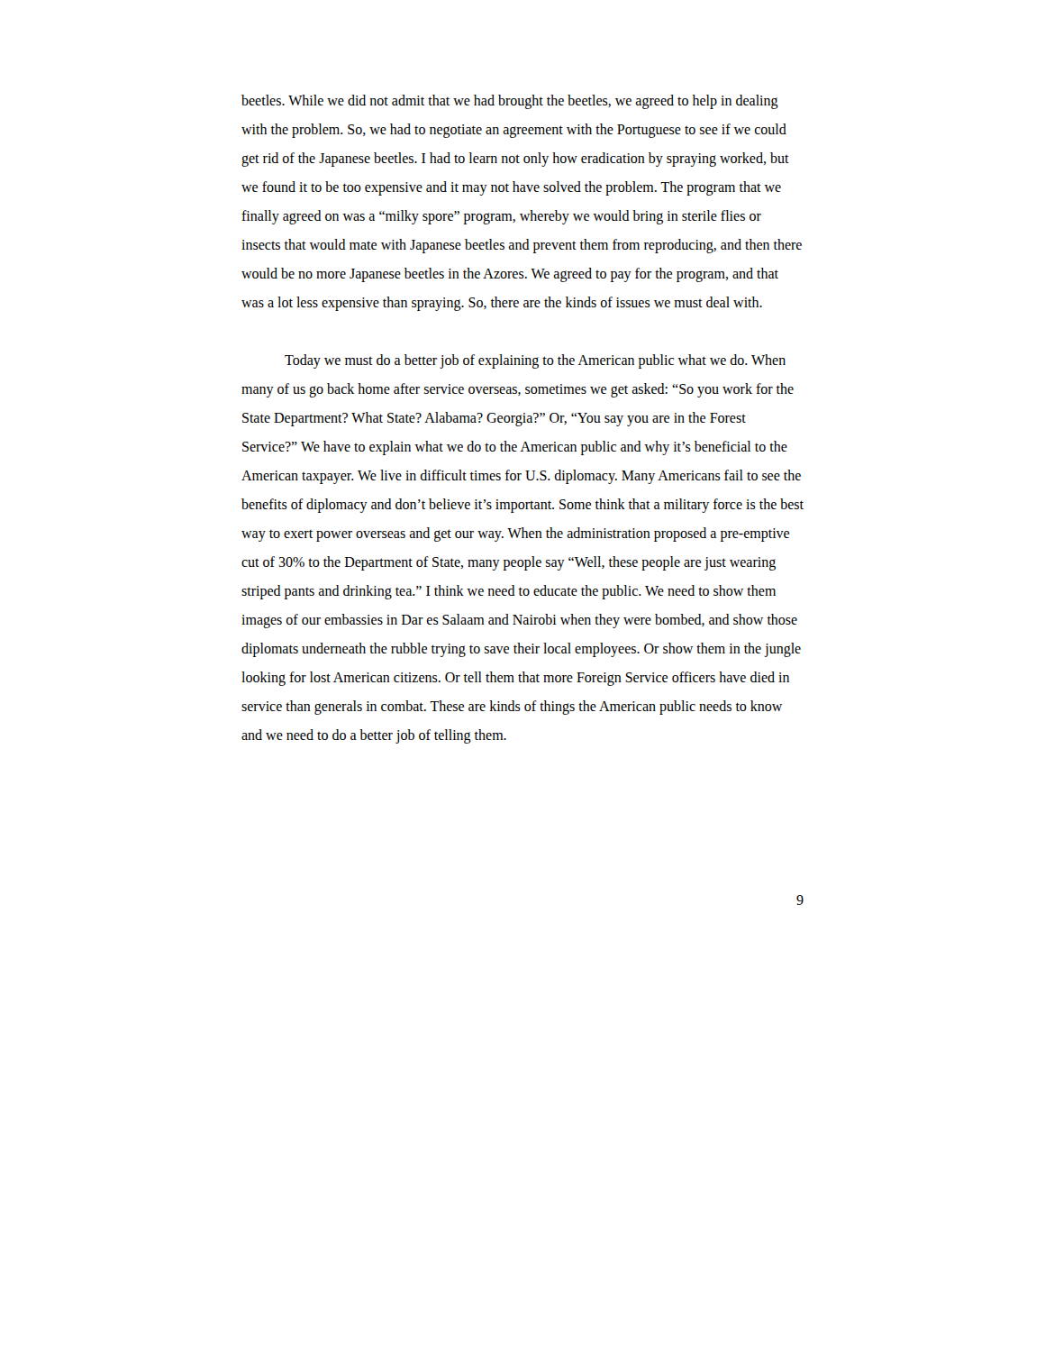beetles. While we did not admit that we had brought the beetles, we agreed to help in dealing with the problem. So, we had to negotiate an agreement with the Portuguese to see if we could get rid of the Japanese beetles. I had to learn not only how eradication by spraying worked, but we found it to be too expensive and it may not have solved the problem. The program that we finally agreed on was a “milky spore” program, whereby we would bring in sterile flies or insects that would mate with Japanese beetles and prevent them from reproducing, and then there would be no more Japanese beetles in the Azores. We agreed to pay for the program, and that was a lot less expensive than spraying. So, there are the kinds of issues we must deal with.
Today we must do a better job of explaining to the American public what we do. When many of us go back home after service overseas, sometimes we get asked: “So you work for the State Department? What State? Alabama? Georgia?” Or, “You say you are in the Forest Service?” We have to explain what we do to the American public and why it’s beneficial to the American taxpayer. We live in difficult times for U.S. diplomacy. Many Americans fail to see the benefits of diplomacy and don’t believe it’s important. Some think that a military force is the best way to exert power overseas and get our way. When the administration proposed a pre-emptive cut of 30% to the Department of State, many people say “Well, these people are just wearing striped pants and drinking tea.” I think we need to educate the public. We need to show them images of our embassies in Dar es Salaam and Nairobi when they were bombed, and show those diplomats underneath the rubble trying to save their local employees. Or show them in the jungle looking for lost American citizens. Or tell them that more Foreign Service officers have died in service than generals in combat. These are kinds of things the American public needs to know and we need to do a better job of telling them.
9